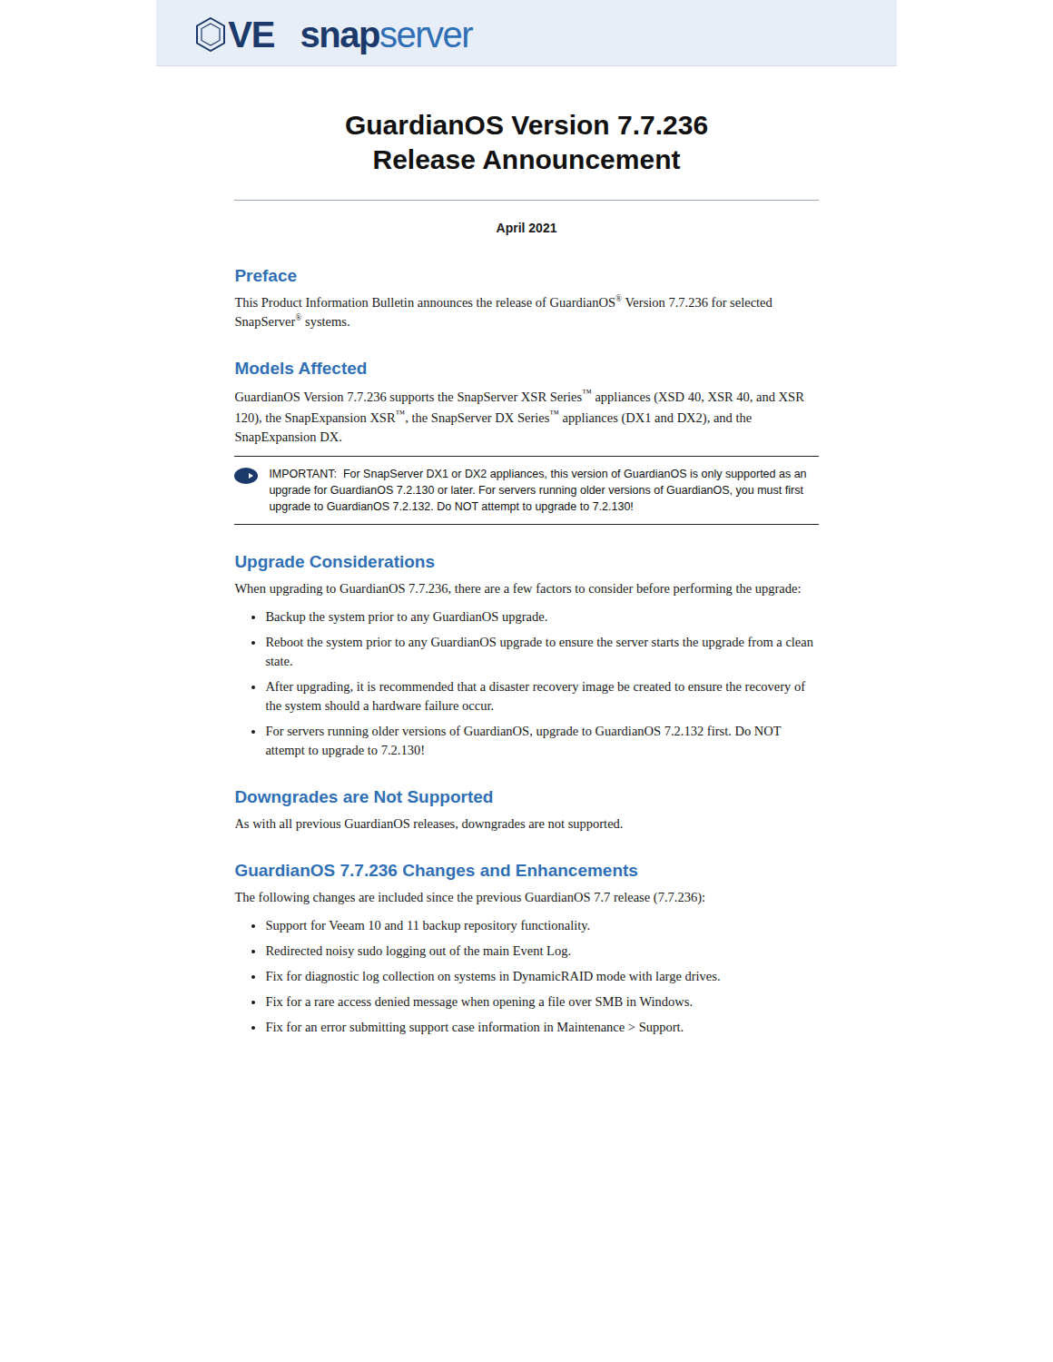VE
snap server
GuardianOS Version 7.7.236
Release Announcement
April 2021
Preface
This Product Information Bulletin announces the release of GuardianOS® Version 7.7.236 for selected SnapServer® systems.
Models Affected
GuardianOS Version 7.7.236 supports the SnapServer XSR Series™ appliances (XSD 40, XSR 40, and XSR 120), the SnapExpansion XSR™, the SnapServer DX Series™ appliances (DX1 and DX2), and the SnapExpansion DX.
IMPORTANT: For SnapServer DX1 or DX2 appliances, this version of GuardianOS is only supported as an upgrade for GuardianOS 7.2.130 or later. For servers running older versions of GuardianOS, you must first upgrade to GuardianOS 7.2.132. Do NOT attempt to upgrade to 7.2.130!
Upgrade Considerations
When upgrading to GuardianOS 7.7.236, there are a few factors to consider before performing the upgrade:
Backup the system prior to any GuardianOS upgrade.
Reboot the system prior to any GuardianOS upgrade to ensure the server starts the upgrade from a clean state.
After upgrading, it is recommended that a disaster recovery image be created to ensure the recovery of the system should a hardware failure occur.
For servers running older versions of GuardianOS, upgrade to GuardianOS 7.2.132 first. Do NOT attempt to upgrade to 7.2.130!
Downgrades are Not Supported
As with all previous GuardianOS releases, downgrades are not supported.
GuardianOS 7.7.236 Changes and Enhancements
The following changes are included since the previous GuardianOS 7.7 release (7.7.236):
Support for Veeam 10 and 11 backup repository functionality.
Redirected noisy sudo logging out of the main Event Log.
Fix for diagnostic log collection on systems in DynamicRAID mode with large drives.
Fix for a rare access denied message when opening a file over SMB in Windows.
Fix for an error submitting support case information in Maintenance > Support.